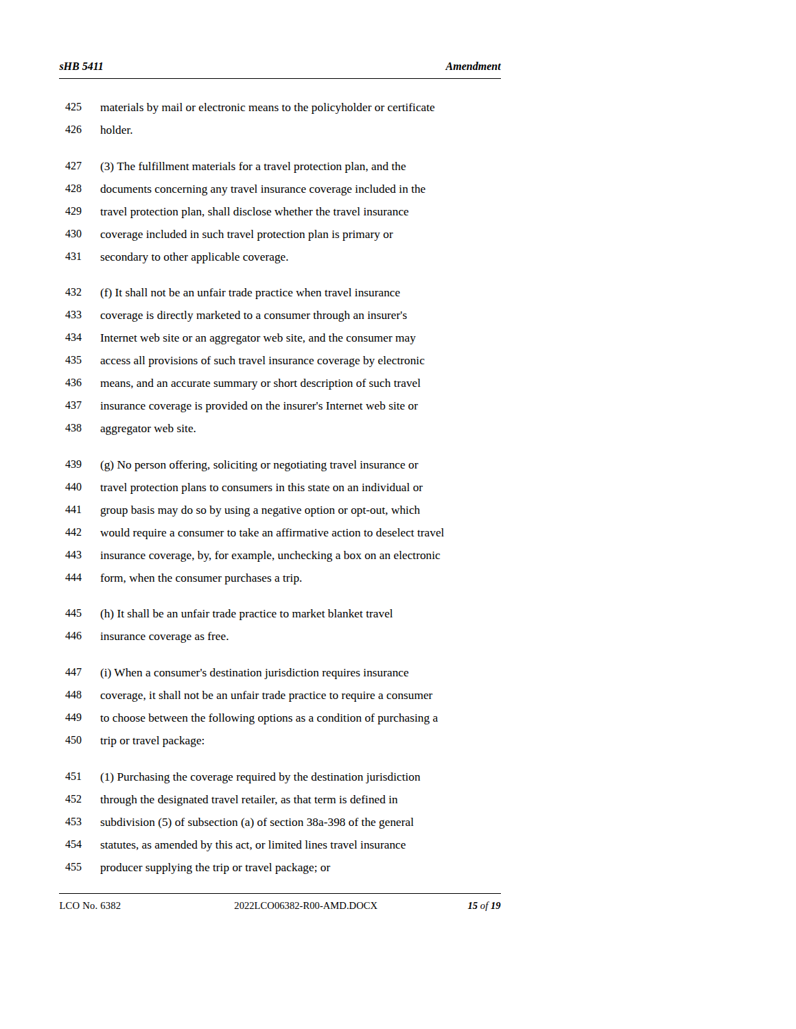sHB 5411
Amendment
425
materials by mail or electronic means to the policyholder or certificate
426
holder.
427
(3) The fulfillment materials for a travel protection plan, and the
428
documents concerning any travel insurance coverage included in the
429
travel protection plan, shall disclose whether the travel insurance
430
coverage included in such travel protection plan is primary or
431
secondary to other applicable coverage.
432
(f) It shall not be an unfair trade practice when travel insurance
433
coverage is directly marketed to a consumer through an insurer's
434
Internet web site or an aggregator web site, and the consumer may
435
access all provisions of such travel insurance coverage by electronic
436
means, and an accurate summary or short description of such travel
437
insurance coverage is provided on the insurer's Internet web site or
438
aggregator web site.
439
(g) No person offering, soliciting or negotiating travel insurance or
440
travel protection plans to consumers in this state on an individual or
441
group basis may do so by using a negative option or opt-out, which
442
would require a consumer to take an affirmative action to deselect travel
443
insurance coverage, by, for example, unchecking a box on an electronic
444
form, when the consumer purchases a trip.
445
(h) It shall be an unfair trade practice to market blanket travel
446
insurance coverage as free.
447
(i) When a consumer's destination jurisdiction requires insurance
448
coverage, it shall not be an unfair trade practice to require a consumer
449
to choose between the following options as a condition of purchasing a
450
trip or travel package:
451
(1) Purchasing the coverage required by the destination jurisdiction
452
through the designated travel retailer, as that term is defined in
453
subdivision (5) of subsection (a) of section 38a-398 of the general
454
statutes, as amended by this act, or limited lines travel insurance
455
producer supplying the trip or travel package; or
LCO No. 6382
2022LCO06382-R00-AMD.DOCX
15 of 19